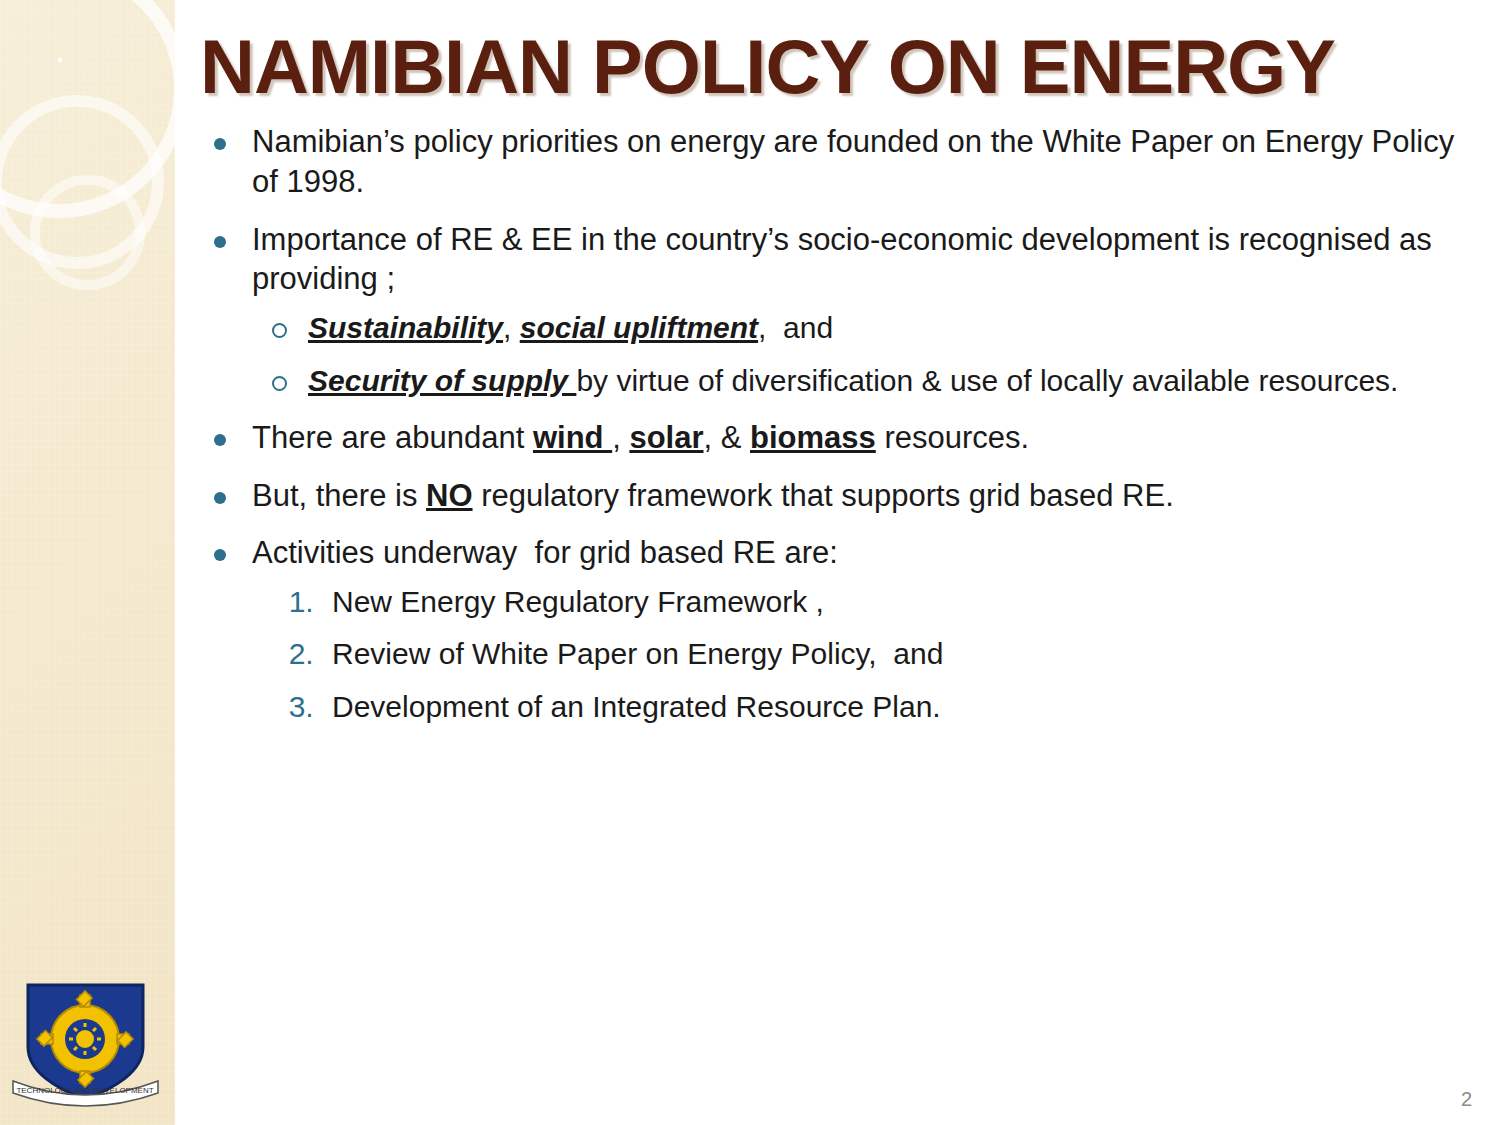TECHNOLOGY AND DEVELOPMENT
NAMIBIAN POLICY ON ENERGY
Namibian’s policy priorities on energy are founded on the White Paper on Energy Policy of 1998.
Importance of RE & EE in the country’s socio-economic development is recognised as providing ;
Sustainability, social upliftment, and
Security of supply by virtue of diversification & use of locally available resources.
There are abundant wind , solar, & biomass resources.
But, there is NO regulatory framework that supports grid based RE.
Activities underway for grid based RE are:
New Energy Regulatory Framework ,
Review of White Paper on Energy Policy, and
Development of an Integrated Resource Plan.
2